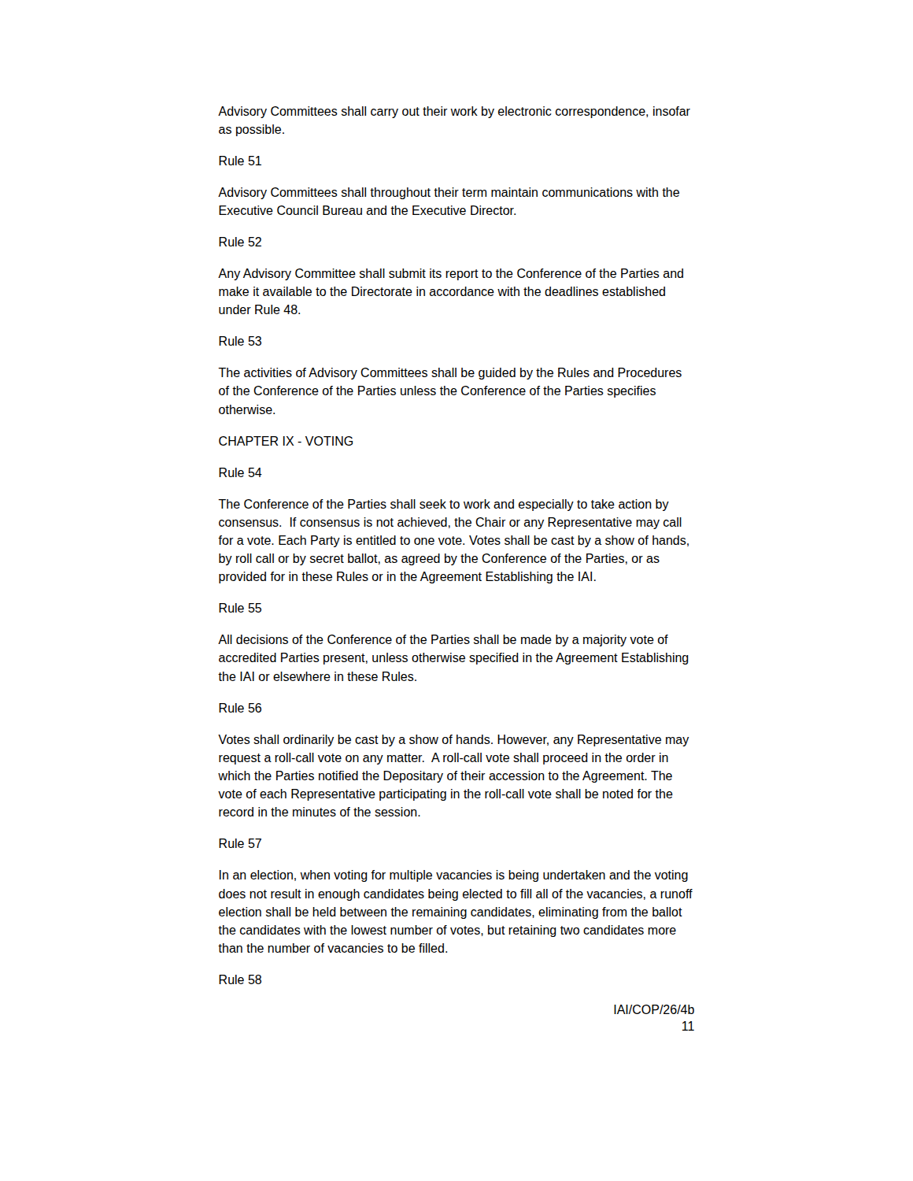Advisory Committees shall carry out their work by electronic correspondence, insofar as possible.
Rule 51
Advisory Committees shall throughout their term maintain communications with the Executive Council Bureau and the Executive Director.
Rule 52
Any Advisory Committee shall submit its report to the Conference of the Parties and make it available to the Directorate in accordance with the deadlines established under Rule 48.
Rule 53
The activities of Advisory Committees shall be guided by the Rules and Procedures of the Conference of the Parties unless the Conference of the Parties specifies otherwise.
CHAPTER IX - VOTING
Rule 54
The Conference of the Parties shall seek to work and especially to take action by consensus. If consensus is not achieved, the Chair or any Representative may call for a vote. Each Party is entitled to one vote. Votes shall be cast by a show of hands, by roll call or by secret ballot, as agreed by the Conference of the Parties, or as provided for in these Rules or in the Agreement Establishing the IAI.
Rule 55
All decisions of the Conference of the Parties shall be made by a majority vote of accredited Parties present, unless otherwise specified in the Agreement Establishing the IAI or elsewhere in these Rules.
Rule 56
Votes shall ordinarily be cast by a show of hands. However, any Representative may request a roll-call vote on any matter. A roll-call vote shall proceed in the order in which the Parties notified the Depositary of their accession to the Agreement. The vote of each Representative participating in the roll-call vote shall be noted for the record in the minutes of the session.
Rule 57
In an election, when voting for multiple vacancies is being undertaken and the voting does not result in enough candidates being elected to fill all of the vacancies, a runoff election shall be held between the remaining candidates, eliminating from the ballot the candidates with the lowest number of votes, but retaining two candidates more than the number of vacancies to be filled.
Rule 58
IAI/COP/26/4b 11